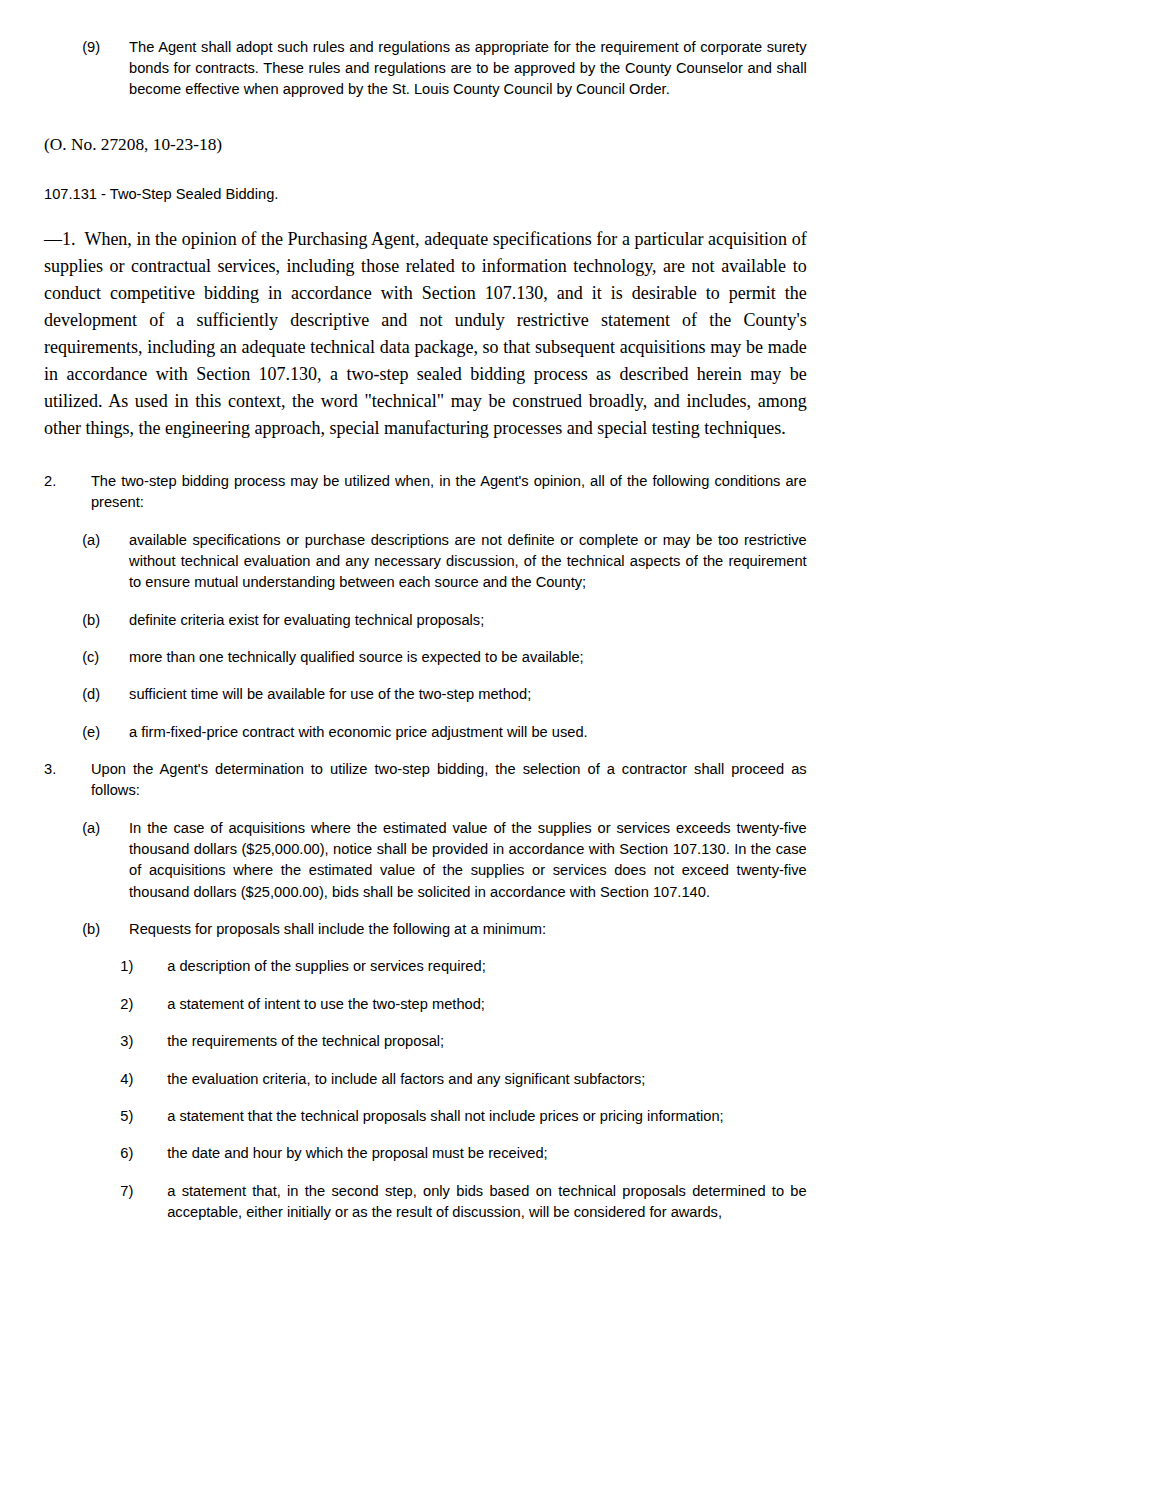(9) The Agent shall adopt such rules and regulations as appropriate for the requirement of corporate surety bonds for contracts. These rules and regulations are to be approved by the County Counselor and shall become effective when approved by the St. Louis County Council by Council Order.
(O. No. 27208, 10-23-18)
107.131 - Two-Step Sealed Bidding.
—1. When, in the opinion of the Purchasing Agent, adequate specifications for a particular acquisition of supplies or contractual services, including those related to information technology, are not available to conduct competitive bidding in accordance with Section 107.130, and it is desirable to permit the development of a sufficiently descriptive and not unduly restrictive statement of the County's requirements, including an adequate technical data package, so that subsequent acquisitions may be made in accordance with Section 107.130, a two-step sealed bidding process as described herein may be utilized. As used in this context, the word "technical" may be construed broadly, and includes, among other things, the engineering approach, special manufacturing processes and special testing techniques.
2. The two-step bidding process may be utilized when, in the Agent's opinion, all of the following conditions are present:
(a) available specifications or purchase descriptions are not definite or complete or may be too restrictive without technical evaluation and any necessary discussion, of the technical aspects of the requirement to ensure mutual understanding between each source and the County;
(b) definite criteria exist for evaluating technical proposals;
(c) more than one technically qualified source is expected to be available;
(d) sufficient time will be available for use of the two-step method;
(e) a firm-fixed-price contract with economic price adjustment will be used.
3. Upon the Agent's determination to utilize two-step bidding, the selection of a contractor shall proceed as follows:
(a) In the case of acquisitions where the estimated value of the supplies or services exceeds twenty-five thousand dollars ($25,000.00), notice shall be provided in accordance with Section 107.130. In the case of acquisitions where the estimated value of the supplies or services does not exceed twenty-five thousand dollars ($25,000.00), bids shall be solicited in accordance with Section 107.140.
(b) Requests for proposals shall include the following at a minimum:
1) a description of the supplies or services required;
2) a statement of intent to use the two-step method;
3) the requirements of the technical proposal;
4) the evaluation criteria, to include all factors and any significant subfactors;
5) a statement that the technical proposals shall not include prices or pricing information;
6) the date and hour by which the proposal must be received;
7) a statement that, in the second step, only bids based on technical proposals determined to be acceptable, either initially or as the result of discussion, will be considered for awards,